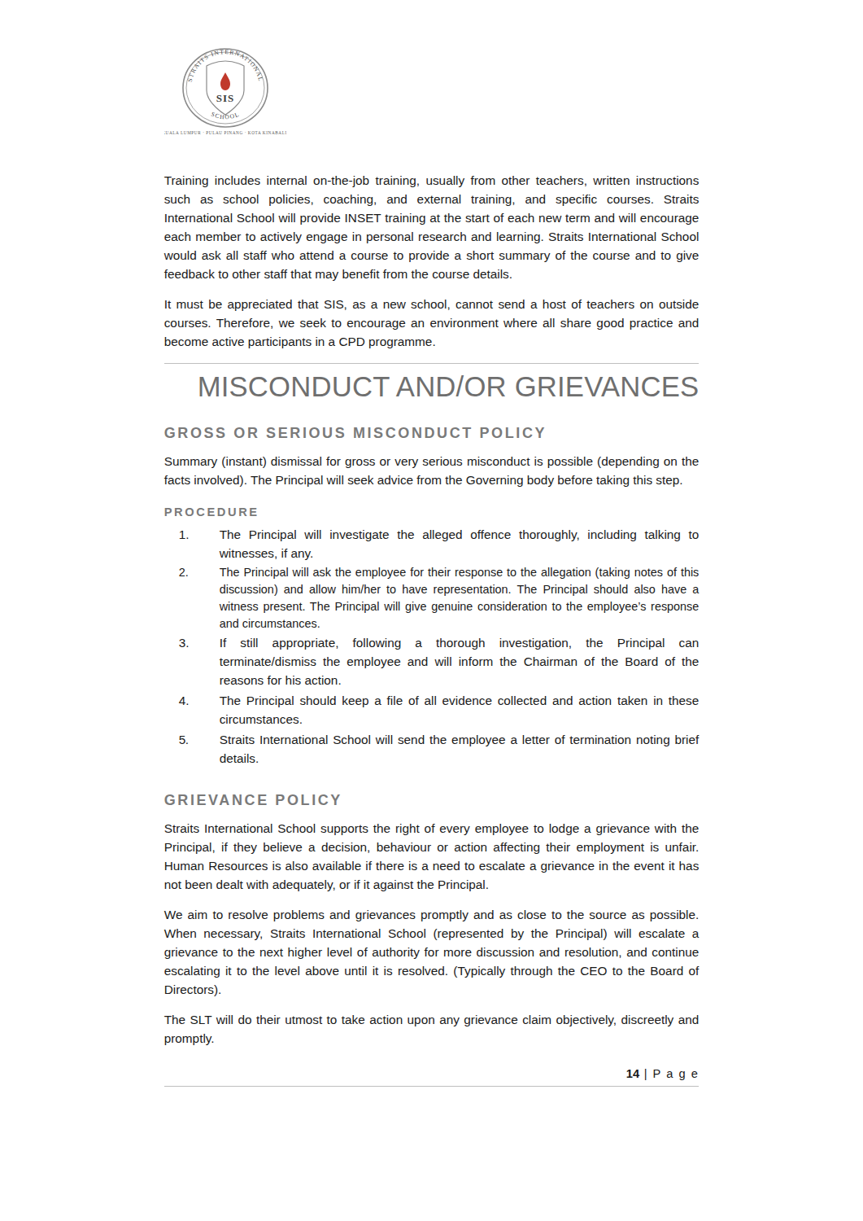SIS STRAITS INTERNATIONAL SCHOOL KUALA LUMPUR · PULAU PINANG · KOTA KINABALU
Training includes internal on-the-job training, usually from other teachers, written instructions such as school policies, coaching, and external training, and specific courses. Straits International School will provide INSET training at the start of each new term and will encourage each member to actively engage in personal research and learning. Straits International School would ask all staff who attend a course to provide a short summary of the course and to give feedback to other staff that may benefit from the course details.
It must be appreciated that SIS, as a new school, cannot send a host of teachers on outside courses. Therefore, we seek to encourage an environment where all share good practice and become active participants in a CPD programme.
MISCONDUCT AND/OR GRIEVANCES
Gross or Serious Misconduct Policy
Summary (instant) dismissal for gross or very serious misconduct is possible (depending on the facts involved). The Principal will seek advice from the Governing body before taking this step.
Procedure
The Principal will investigate the alleged offence thoroughly, including talking to witnesses, if any.
The Principal will ask the employee for their response to the allegation (taking notes of this discussion) and allow him/her to have representation. The Principal should also have a witness present. The Principal will give genuine consideration to the employee’s response and circumstances.
If still appropriate, following a thorough investigation, the Principal can terminate/dismiss the employee and will inform the Chairman of the Board of the reasons for his action.
The Principal should keep a file of all evidence collected and action taken in these circumstances.
Straits International School will send the employee a letter of termination noting brief details.
Grievance Policy
Straits International School supports the right of every employee to lodge a grievance with the Principal, if they believe a decision, behaviour or action affecting their employment is unfair. Human Resources is also available if there is a need to escalate a grievance in the event it has not been dealt with adequately, or if it against the Principal.
We aim to resolve problems and grievances promptly and as close to the source as possible. When necessary, Straits International School (represented by the Principal) will escalate a grievance to the next higher level of authority for more discussion and resolution, and continue escalating it to the level above until it is resolved. (Typically through the CEO to the Board of Directors).
The SLT will do their utmost to take action upon any grievance claim objectively, discreetly and promptly.
14 | P a g e